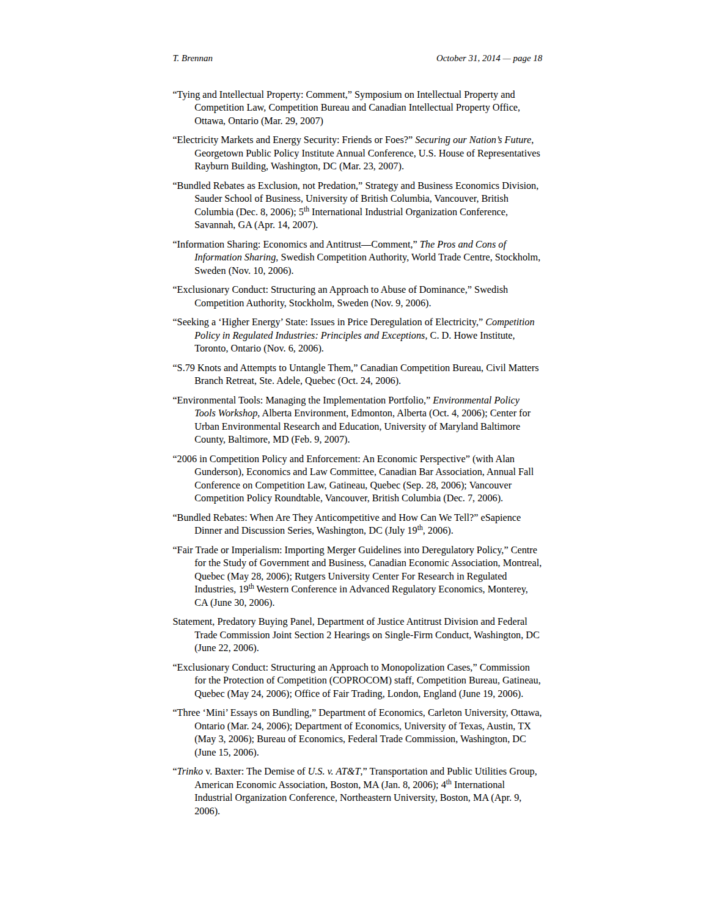T. Brennan October 31, 2014 — page 18
“Tying and Intellectual Property: Comment,” Symposium on Intellectual Property and Competition Law, Competition Bureau and Canadian Intellectual Property Office, Ottawa, Ontario (Mar. 29, 2007)
“Electricity Markets and Energy Security: Friends or Foes?” Securing our Nation’s Future, Georgetown Public Policy Institute Annual Conference, U.S. House of Representatives Rayburn Building, Washington, DC (Mar. 23, 2007).
“Bundled Rebates as Exclusion, not Predation,” Strategy and Business Economics Division, Sauder School of Business, University of British Columbia, Vancouver, British Columbia (Dec. 8, 2006); 5th International Industrial Organization Conference, Savannah, GA (Apr. 14, 2007).
“Information Sharing: Economics and Antitrust—Comment,” The Pros and Cons of Information Sharing, Swedish Competition Authority, World Trade Centre, Stockholm, Sweden (Nov. 10, 2006).
“Exclusionary Conduct: Structuring an Approach to Abuse of Dominance,” Swedish Competition Authority, Stockholm, Sweden (Nov. 9, 2006).
“Seeking a ‘Higher Energy’ State: Issues in Price Deregulation of Electricity,” Competition Policy in Regulated Industries: Principles and Exceptions, C. D. Howe Institute, Toronto, Ontario (Nov. 6, 2006).
“S.79 Knots and Attempts to Untangle Them,” Canadian Competition Bureau, Civil Matters Branch Retreat, Ste. Adele, Quebec (Oct. 24, 2006).
“Environmental Tools: Managing the Implementation Portfolio,” Environmental Policy Tools Workshop, Alberta Environment, Edmonton, Alberta (Oct. 4, 2006); Center for Urban Environmental Research and Education, University of Maryland Baltimore County, Baltimore, MD (Feb. 9, 2007).
“2006 in Competition Policy and Enforcement: An Economic Perspective” (with Alan Gunderson), Economics and Law Committee, Canadian Bar Association, Annual Fall Conference on Competition Law, Gatineau, Quebec (Sep. 28, 2006); Vancouver Competition Policy Roundtable, Vancouver, British Columbia (Dec. 7, 2006).
“Bundled Rebates: When Are They Anticompetitive and How Can We Tell?” eSapience Dinner and Discussion Series, Washington, DC (July 19th, 2006).
“Fair Trade or Imperialism: Importing Merger Guidelines into Deregulatory Policy,” Centre for the Study of Government and Business, Canadian Economic Association, Montreal, Quebec (May 28, 2006); Rutgers University Center For Research in Regulated Industries, 19th Western Conference in Advanced Regulatory Economics, Monterey, CA (June 30, 2006).
Statement, Predatory Buying Panel, Department of Justice Antitrust Division and Federal Trade Commission Joint Section 2 Hearings on Single-Firm Conduct, Washington, DC (June 22, 2006).
“Exclusionary Conduct: Structuring an Approach to Monopolization Cases,” Commission for the Protection of Competition (COPROCOM) staff, Competition Bureau, Gatineau, Quebec (May 24, 2006); Office of Fair Trading, London, England (June 19, 2006).
“Three ‘Mini’ Essays on Bundling,” Department of Economics, Carleton University, Ottawa, Ontario (Mar. 24, 2006); Department of Economics, University of Texas, Austin, TX (May 3, 2006); Bureau of Economics, Federal Trade Commission, Washington, DC (June 15, 2006).
“Trinko v. Baxter: The Demise of U.S. v. AT&T,” Transportation and Public Utilities Group, American Economic Association, Boston, MA (Jan. 8, 2006); 4th International Industrial Organization Conference, Northeastern University, Boston, MA (Apr. 9, 2006).